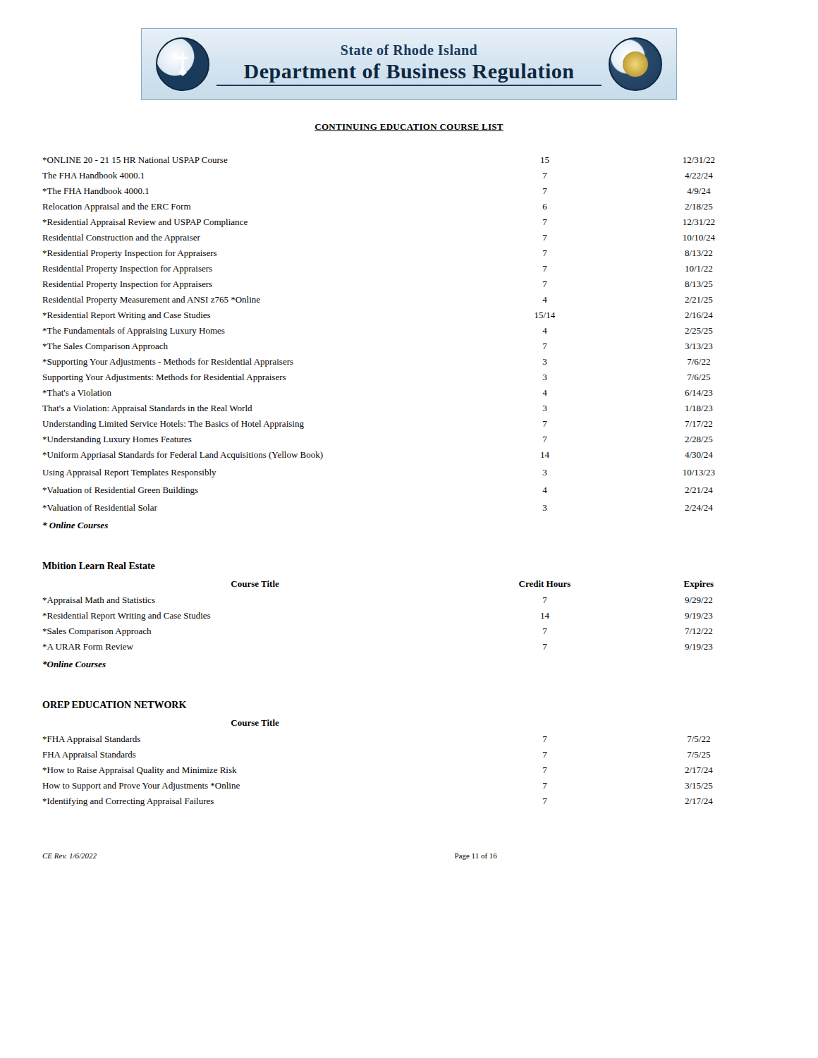State of Rhode Island
Department of Business Regulation
CONTINUING EDUCATION COURSE LIST
| *ONLINE 20 - 21 15 HR National USPAP Course | 15 | 12/31/22 |
| The FHA Handbook 4000.1 | 7 | 4/22/24 |
| *The FHA Handbook 4000.1 | 7 | 4/9/24 |
| Relocation Appraisal and the ERC Form | 6 | 2/18/25 |
| *Residential Appraisal Review and USPAP Compliance | 7 | 12/31/22 |
| Residential Construction and the Appraiser | 7 | 10/10/24 |
| *Residential Property Inspection for Appraisers | 7 | 8/13/22 |
| Residential Property Inspection for Appraisers | 7 | 10/1/22 |
| Residential Property Inspection for Appraisers | 7 | 8/13/25 |
| Residential Property Measurement and ANSI z765 *Online | 4 | 2/21/25 |
| *Residential Report Writing and Case Studies | 15/14 | 2/16/24 |
| *The Fundamentals of Appraising Luxury Homes | 4 | 2/25/25 |
| *The Sales Comparison Approach | 7 | 3/13/23 |
| *Supporting Your Adjustments - Methods for Residential Appraisers | 3 | 7/6/22 |
| Supporting Your Adjustments: Methods for Residential Appraisers | 3 | 7/6/25 |
| *That's a Violation | 4 | 6/14/23 |
| That's a Violation: Appraisal Standards in the Real World | 3 | 1/18/23 |
| Understanding Limited Service Hotels: The Basics of Hotel Appraising | 7 | 7/17/22 |
| *Understanding Luxury Homes Features | 7 | 2/28/25 |
| *Uniform Appriasal Standards for Federal Land Acquisitions (Yellow Book) | 14 | 4/30/24 |
| Using Appraisal Report Templates Responsibly | 3 | 10/13/23 |
| *Valuation of Residential Green Buildings | 4 | 2/21/24 |
| *Valuation of Residential Solar | 3 | 2/24/24 |
* Online Courses
Mbition Learn Real Estate
| Course Title | Credit Hours | Expires |
| --- | --- | --- |
| *Appraisal Math and Statistics | 7 | 9/29/22 |
| *Residential Report Writing and Case Studies | 14 | 9/19/23 |
| *Sales Comparison Approach | 7 | 7/12/22 |
| *A URAR Form Review | 7 | 9/19/23 |
*Online Courses
OREP EDUCATION NETWORK
| Course Title | | |
| --- | --- | --- |
| *FHA Appraisal Standards | 7 | 7/5/22 |
| FHA Appraisal Standards | 7 | 7/5/25 |
| *How to Raise Appraisal Quality and Minimize Risk | 7 | 2/17/24 |
| How to Support and Prove Your Adjustments *Online | 7 | 3/15/25 |
| *Identifying and Correcting Appraisal Failures | 7 | 2/17/24 |
CE Rev. 1/6/2022 Page 11 of 16